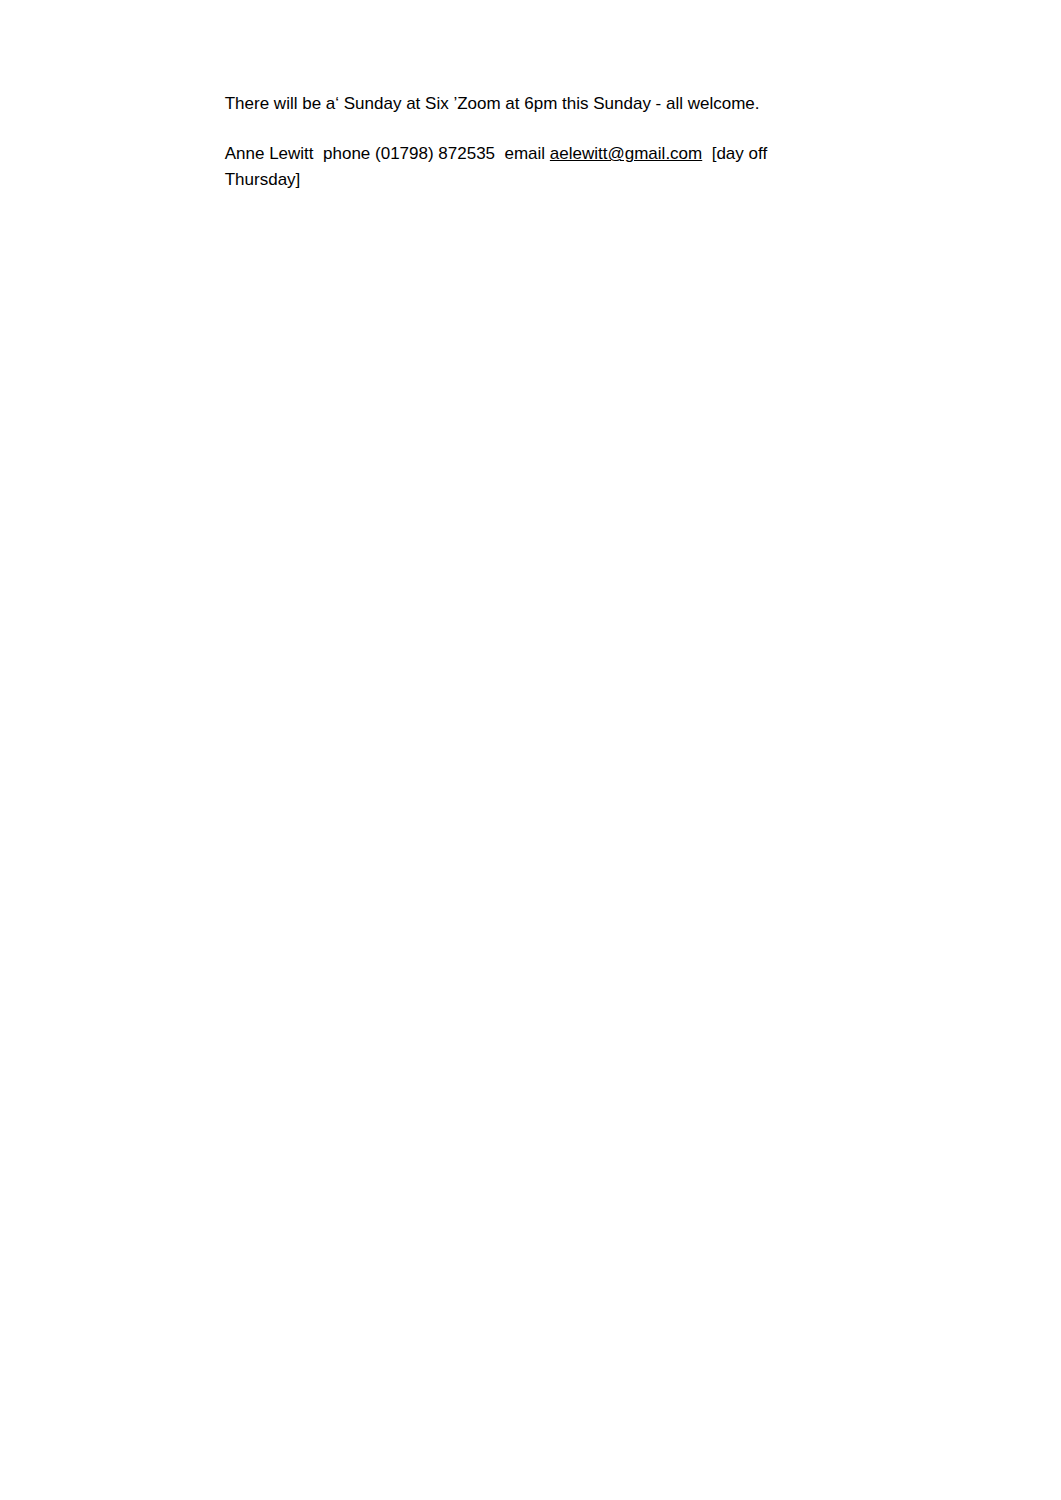There will be a‘ Sunday at Six ’Zoom at 6pm this Sunday - all welcome.
Anne Lewitt phone (01798) 872535 email aelewitt@gmail.com [day off Thursday]